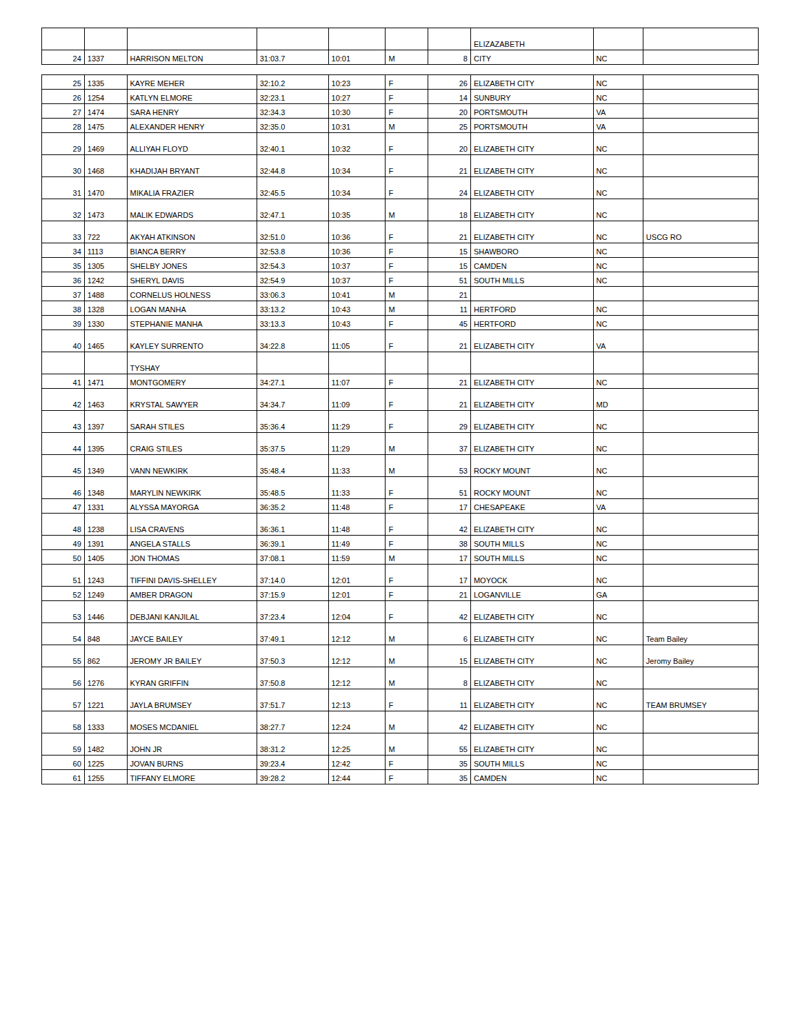| | | | | | | | ELIZAZABETH | | |
| 24 | 1337 | HARRISON MELTON | 31:03.7 | 10:01 | M | 8 | CITY | NC | |
| 25 | 1335 | KAYRE MEHER | 32:10.2 | 10:23 | F | 26 | ELIZABETH CITY | NC | |
| 26 | 1254 | KATLYN ELMORE | 32:23.1 | 10:27 | F | 14 | SUNBURY | NC | |
| 27 | 1474 | SARA HENRY | 32:34.3 | 10:30 | F | 20 | PORTSMOUTH | VA | |
| 28 | 1475 | ALEXANDER HENRY | 32:35.0 | 10:31 | M | 25 | PORTSMOUTH | VA | |
| 29 | 1469 | ALLIYAH FLOYD | 32:40.1 | 10:32 | F | 20 | ELIZABETH CITY | NC | |
| 30 | 1468 | KHADIJAH BRYANT | 32:44.8 | 10:34 | F | 21 | ELIZABETH CITY | NC | |
| 31 | 1470 | MIKALIA FRAZIER | 32:45.5 | 10:34 | F | 24 | ELIZABETH CITY | NC | |
| 32 | 1473 | MALIK EDWARDS | 32:47.1 | 10:35 | M | 18 | ELIZABETH CITY | NC | |
| 33 | 722 | AKYAH ATKINSON | 32:51.0 | 10:36 | F | 21 | ELIZABETH CITY | NC | USCG RO |
| 34 | 1113 | BIANCA BERRY | 32:53.8 | 10:36 | F | 15 | SHAWBORO | NC | |
| 35 | 1305 | SHELBY JONES | 32:54.3 | 10:37 | F | 15 | CAMDEN | NC | |
| 36 | 1242 | SHERYL DAVIS | 32:54.9 | 10:37 | F | 51 | SOUTH MILLS | NC | |
| 37 | 1488 | CORNELUS HOLNESS | 33:06.3 | 10:41 | M | 21 | | | |
| 38 | 1328 | LOGAN MANHA | 33:13.2 | 10:43 | M | 11 | HERTFORD | NC | |
| 39 | 1330 | STEPHANIE MANHA | 33:13.3 | 10:43 | F | 45 | HERTFORD | NC | |
| 40 | 1465 | KAYLEY SURRENTO | 34:22.8 | 11:05 | F | 21 | ELIZABETH CITY | VA | |
| | | TYSHAY | | | | | | | |
| 41 | 1471 | MONTGOMERY | 34:27.1 | 11:07 | F | 21 | ELIZABETH CITY | NC | |
| 42 | 1463 | KRYSTAL SAWYER | 34:34.7 | 11:09 | F | 21 | ELIZABETH CITY | MD | |
| 43 | 1397 | SARAH STILES | 35:36.4 | 11:29 | F | 29 | ELIZABETH CITY | NC | |
| 44 | 1395 | CRAIG STILES | 35:37.5 | 11:29 | M | 37 | ELIZABETH CITY | NC | |
| 45 | 1349 | VANN NEWKIRK | 35:48.4 | 11:33 | M | 53 | ROCKY MOUNT | NC | |
| 46 | 1348 | MARYLIN NEWKIRK | 35:48.5 | 11:33 | F | 51 | ROCKY MOUNT | NC | |
| 47 | 1331 | ALYSSA MAYORGA | 36:35.2 | 11:48 | F | 17 | CHESAPEAKE | VA | |
| 48 | 1238 | LISA CRAVENS | 36:36.1 | 11:48 | F | 42 | ELIZABETH CITY | NC | |
| 49 | 1391 | ANGELA STALLS | 36:39.1 | 11:49 | F | 38 | SOUTH MILLS | NC | |
| 50 | 1405 | JON THOMAS | 37:08.1 | 11:59 | M | 17 | SOUTH MILLS | NC | |
| 51 | 1243 | TIFFINI DAVIS-SHELLEY | 37:14.0 | 12:01 | F | 17 | MOYOCK | NC | |
| 52 | 1249 | AMBER DRAGON | 37:15.9 | 12:01 | F | 21 | LOGANVILLE | GA | |
| 53 | 1446 | DEBJANI KANJILAL | 37:23.4 | 12:04 | F | 42 | ELIZABETH CITY | NC | |
| 54 | 848 | JAYCE BAILEY | 37:49.1 | 12:12 | M | 6 | ELIZABETH CITY | NC | Team Bailey |
| 55 | 862 | JEROMY JR BAILEY | 37:50.3 | 12:12 | M | 15 | ELIZABETH CITY | NC | Jeromy Bailey |
| 56 | 1276 | KYRAN GRIFFIN | 37:50.8 | 12:12 | M | 8 | ELIZABETH CITY | NC | |
| 57 | 1221 | JAYLA BRUMSEY | 37:51.7 | 12:13 | F | 11 | ELIZABETH CITY | NC | TEAM BRUMSEY |
| 58 | 1333 | MOSES MCDANIEL | 38:27.7 | 12:24 | M | 42 | ELIZABETH CITY | NC | |
| 59 | 1482 | JOHN JR | 38:31.2 | 12:25 | M | 55 | ELIZABETH CITY | NC | |
| 60 | 1225 | JOVAN BURNS | 39:23.4 | 12:42 | F | 35 | SOUTH MILLS | NC | |
| 61 | 1255 | TIFFANY ELMORE | 39:28.2 | 12:44 | F | 35 | CAMDEN | NC | |